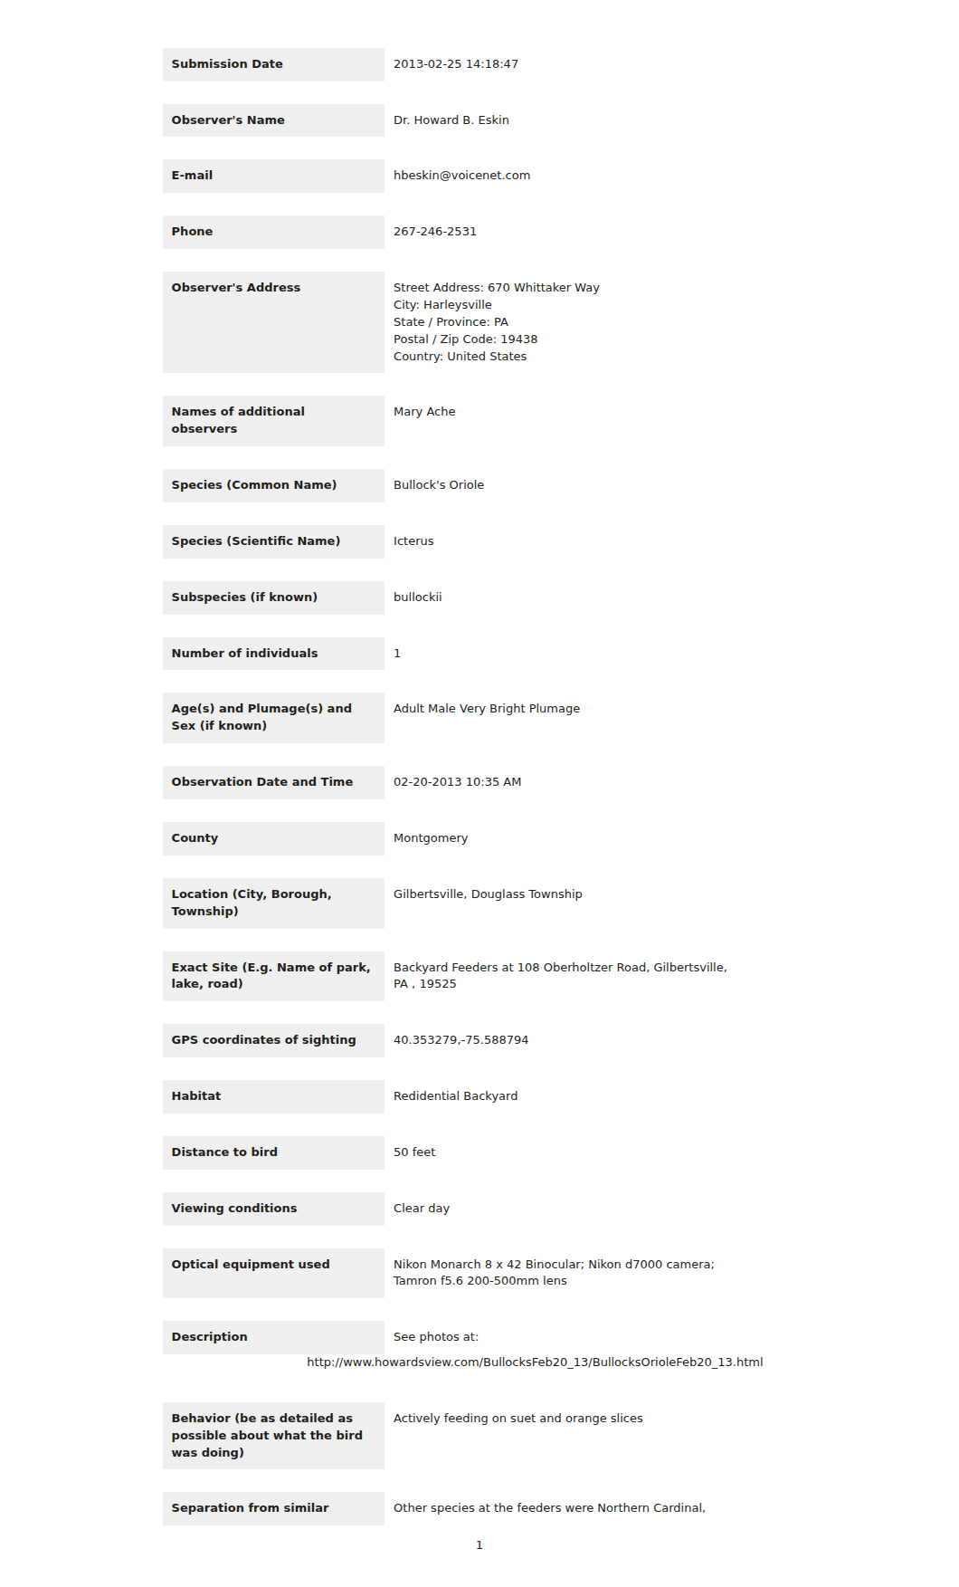| Submission Date | 2013-02-25 14:18:47 |
| Observer's Name | Dr. Howard B. Eskin |
| E-mail | hbeskin@voicenet.com |
| Phone | 267-246-2531 |
| Observer's Address | Street Address: 670 Whittaker Way City: Harleysville State / Province: PA Postal / Zip Code: 19438 Country: United States |
| Names of additional observers | Mary Ache |
| Species (Common Name) | Bullock's Oriole |
| Species (Scientific Name) | Icterus |
| Subspecies (if known) | bullockii |
| Number of individuals | 1 |
| Age(s) and Plumage(s) and Sex (if known) | Adult Male Very Bright Plumage |
| Observation Date and Time | 02-20-2013 10:35 AM |
| County | Montgomery |
| Location (City, Borough, Township) | Gilbertsville, Douglass Township |
| Exact Site (E.g. Name of park, lake, road) | Backyard Feeders at 108 Oberholtzer Road, Gilbertsville, PA , 19525 |
| GPS coordinates of sighting | 40.353279,-75.588794 |
| Habitat | Redidential Backyard |
| Distance to bird | 50 feet |
| Viewing conditions | Clear day |
| Optical equipment used | Nikon Monarch 8 x 42 Binocular; Nikon d7000 camera; Tamron f5.6 200-500mm lens |
| Description | See photos at: | |
| http://www.howardsview.com/BullocksFeb20_13/BullocksOrioleFeb20_13.html |
| Behavior (be as detailed as possible about what the bird was doing) | Actively feeding on suet and orange slices |
| Separation from similar | Other species at the feeders were Northern Cardinal, |
1